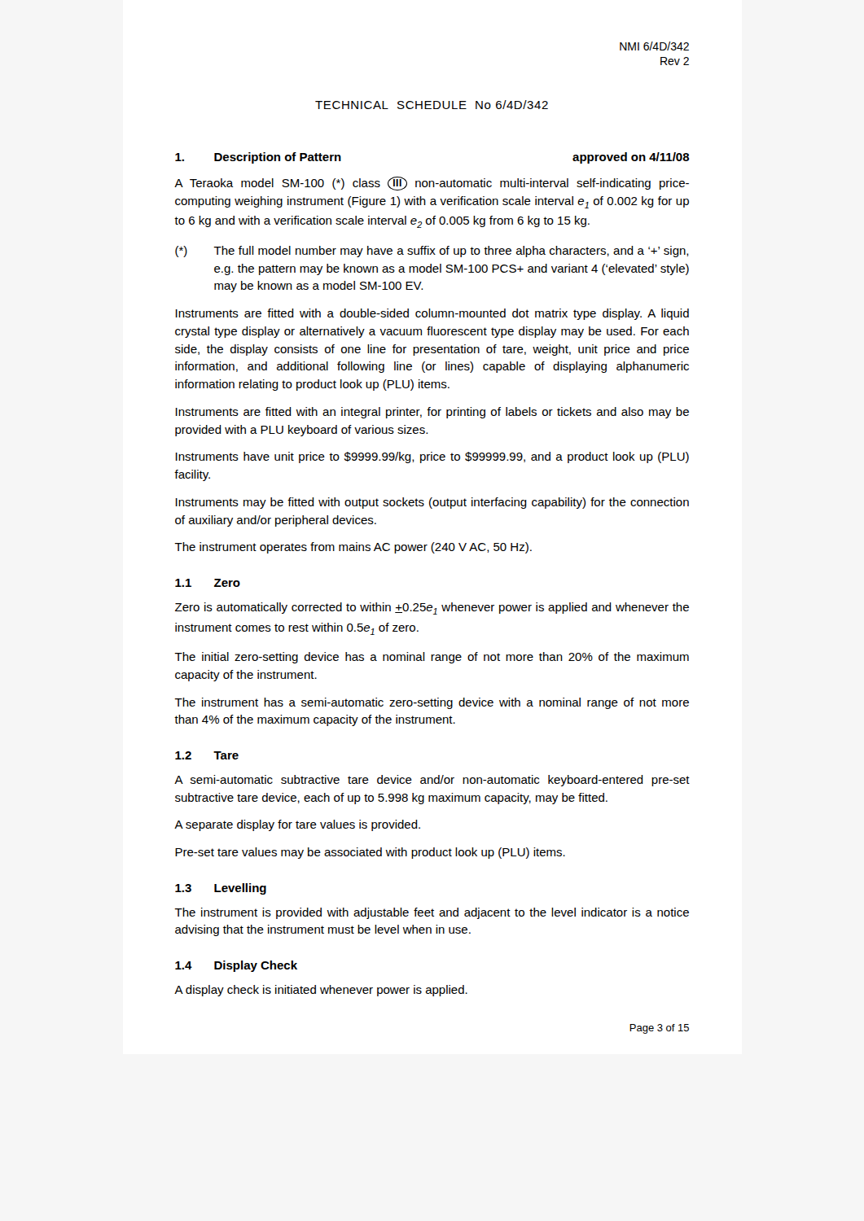NMI 6/4D/342
Rev 2
TECHNICAL SCHEDULE No 6/4D/342
1. Description of Pattern approved on 4/11/08
A Teraoka model SM-100 (*) class III non-automatic multi-interval self-indicating price-computing weighing instrument (Figure 1) with a verification scale interval e1 of 0.002 kg for up to 6 kg and with a verification scale interval e2 of 0.005 kg from 6 kg to 15 kg.
(*) The full model number may have a suffix of up to three alpha characters, and a ‘+’ sign, e.g. the pattern may be known as a model SM-100 PCS+ and variant 4 (‘elevated’ style) may be known as a model SM-100 EV.
Instruments are fitted with a double-sided column-mounted dot matrix type display. A liquid crystal type display or alternatively a vacuum fluorescent type display may be used. For each side, the display consists of one line for presentation of tare, weight, unit price and price information, and additional following line (or lines) capable of displaying alphanumeric information relating to product look up (PLU) items.
Instruments are fitted with an integral printer, for printing of labels or tickets and also may be provided with a PLU keyboard of various sizes.
Instruments have unit price to $9999.99/kg, price to $99999.99, and a product look up (PLU) facility.
Instruments may be fitted with output sockets (output interfacing capability) for the connection of auxiliary and/or peripheral devices.
The instrument operates from mains AC power (240 V AC, 50 Hz).
1.1 Zero
Zero is automatically corrected to within +0.25e1 whenever power is applied and whenever the instrument comes to rest within 0.5e1 of zero.
The initial zero-setting device has a nominal range of not more than 20% of the maximum capacity of the instrument.
The instrument has a semi-automatic zero-setting device with a nominal range of not more than 4% of the maximum capacity of the instrument.
1.2 Tare
A semi-automatic subtractive tare device and/or non-automatic keyboard-entered pre-set subtractive tare device, each of up to 5.998 kg maximum capacity, may be fitted.
A separate display for tare values is provided.
Pre-set tare values may be associated with product look up (PLU) items.
1.3 Levelling
The instrument is provided with adjustable feet and adjacent to the level indicator is a notice advising that the instrument must be level when in use.
1.4 Display Check
A display check is initiated whenever power is applied.
Page 3 of 15